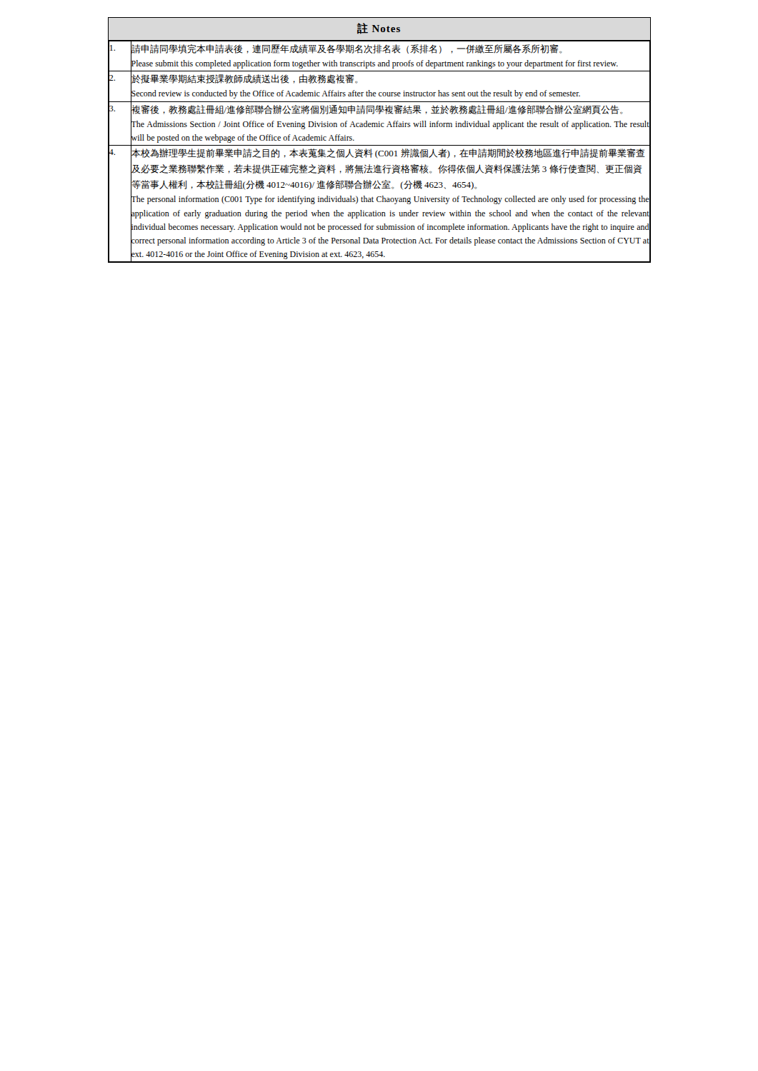| 註 Notes |
| --- |
| / 1. / 請申請同學填完本申請表後，連同歷年成績單及各學期名次排名表（系排名），一併繳至所屬各系所初審。 Please submit this completed application form together with transcripts and proofs of department rankings to your department for first review. / / 2. / 於擬畢業學期結束授課教師成績送出後，由教務處複審。 Second review is conducted by the Office of Academic Affairs after the course instructor has sent out the result by end of semester. / / 3. / 複審後，教務處註冊組/進修部聯合辦公室將個別通知申請同學複審結果，並於教務處註冊組/進修部聯合辦公室網頁公告。 The Admissions Section / Joint Office of Evening Division of Academic Affairs will inform individual applicant the result of application. The result will be posted on the webpage of the Office of Academic Affairs. / / 4. / 本校為辦理學生提前畢業申請之目的，本表蒐集之個人資料 (C001 辨識個人者)，在申請期間於校務地區進行申請提前畢業審查及必要之業務聯繫作業，若未提供正確完整之資料，將無法進行資格審核。你得依個人資料保護法第 3 條行使查閱、更正個資等當事人權利，本校註冊組(分機 4012~4016)/ 進修部聯合辦公室。(分機 4623、4654)。 The personal information (C001 Type for identifying individuals) that Chaoyang University of Technology collected are only used for processing the application of early graduation during the period when the application is under review within the school and when the contact of the relevant individual becomes necessary. Application would not be processed for submission of incomplete information. Applicants have the right to inquire and correct personal information according to Article 3 of the Personal Data Protection Act. For details please contact the Admissions Section of CYUT at ext. 4012-4016 or the Joint Office of Evening Division at ext. 4623, 4654. / |